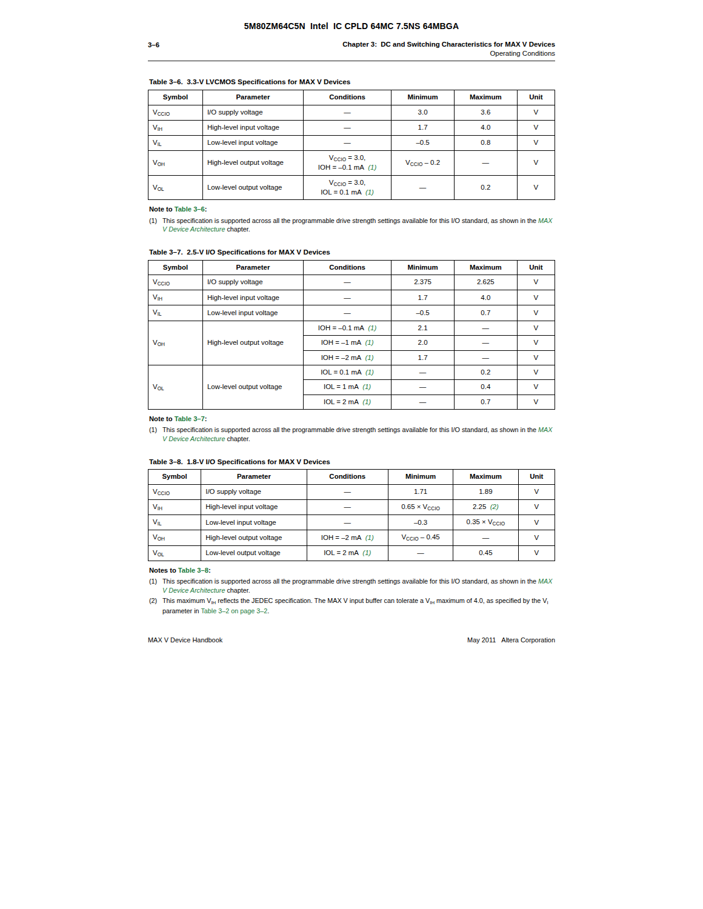5M80ZM64C5N Intel IC CPLD 64MC 7.5NS 64MBGA
3–6
Chapter 3: DC and Switching Characteristics for MAX V Devices
Operating Conditions
Table 3–6. 3.3-V LVCMOS Specifications for MAX V Devices
| Symbol | Parameter | Conditions | Minimum | Maximum | Unit |
| --- | --- | --- | --- | --- | --- |
| V CCIO | I/O supply voltage | — | 3.0 | 3.6 | V |
| V IH | High-level input voltage | — | 1.7 | 4.0 | V |
| V IL | Low-level input voltage | — | –0.5 | 0.8 | V |
| V OH | High-level output voltage | V CCIO = 3.0, IOH = –0.1 mA (1) | V CCIO – 0.2 | — | V |
| V OL | Low-level output voltage | V CCIO = 3.0, IOL = 0.1 mA (1) | — | 0.2 | V |
Note to Table 3–6:
(1)
This specification is supported across all the programmable drive strength settings available for this I/O standard, as shown in the MAX V Device Architecture chapter.
Table 3–7. 2.5-V I/O Specifications for MAX V Devices
| Symbol | Parameter | Conditions | Minimum | Maximum | Unit |
| --- | --- | --- | --- | --- | --- |
| V CCIO | I/O supply voltage | — | 2.375 | 2.625 | V |
| V IH | High-level input voltage | — | 1.7 | 4.0 | V |
| V IL | Low-level input voltage | — | –0.5 | 0.7 | V |
| V OH | High-level output voltage | IOH = –0.1 mA (1) | 2.1 | — | V |
| IOH = –1 mA (1) | 2.0 | — | V |
| IOH = –2 mA (1) | 1.7 | — | V |
| V OL | Low-level output voltage | IOL = 0.1 mA (1) | — | 0.2 | V |
| IOL = 1 mA (1) | — | 0.4 | V |
| IOL = 2 mA (1) | — | 0.7 | V |
Note to Table 3–7:
(1)
This specification is supported across all the programmable drive strength settings available for this I/O standard, as shown in the MAX V Device Architecture chapter.
Table 3–8. 1.8-V I/O Specifications for MAX V Devices
| Symbol | Parameter | Conditions | Minimum | Maximum | Unit |
| --- | --- | --- | --- | --- | --- |
| V CCIO | I/O supply voltage | — | 1.71 | 1.89 | V |
| V IH | High-level input voltage | — | 0.65 × V CCIO | 2.25 (2) | V |
| V IL | Low-level input voltage | — | –0.3 | 0.35 × V CCIO | V |
| V OH | High-level output voltage | IOH = –2 mA (1) | V CCIO – 0.45 | — | V |
| V OL | Low-level output voltage | IOL = 2 mA (1) | — | 0.45 | V |
Notes to Table 3–8:
(1)
This specification is supported across all the programmable drive strength settings available for this I/O standard, as shown in the MAX V Device Architecture chapter.
(2)
This maximum VIH reflects the JEDEC specification. The MAX V input buffer can tolerate a VIH maximum of 4.0, as specified by the VI parameter in Table 3–2 on page 3–2.
MAX V Device Handbook
May 2011 Altera Corporation